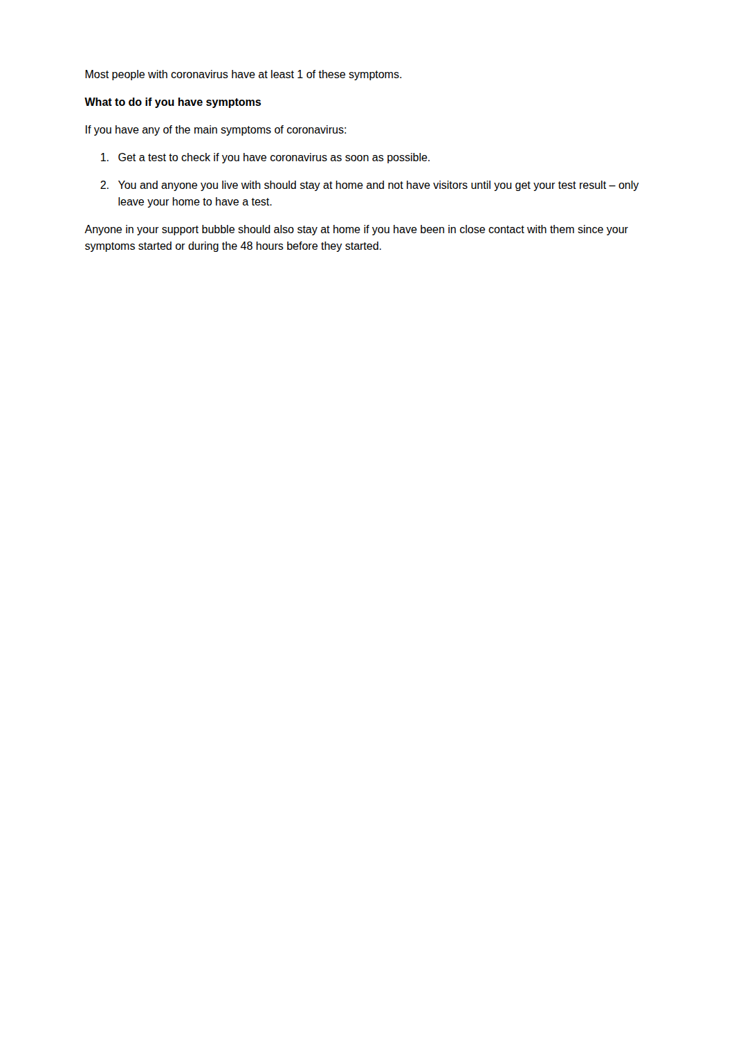Most people with coronavirus have at least 1 of these symptoms.
What to do if you have symptoms
If you have any of the main symptoms of coronavirus:
Get a test to check if you have coronavirus as soon as possible.
You and anyone you live with should stay at home and not have visitors until you get your test result – only leave your home to have a test.
Anyone in your support bubble should also stay at home if you have been in close contact with them since your symptoms started or during the 48 hours before they started.